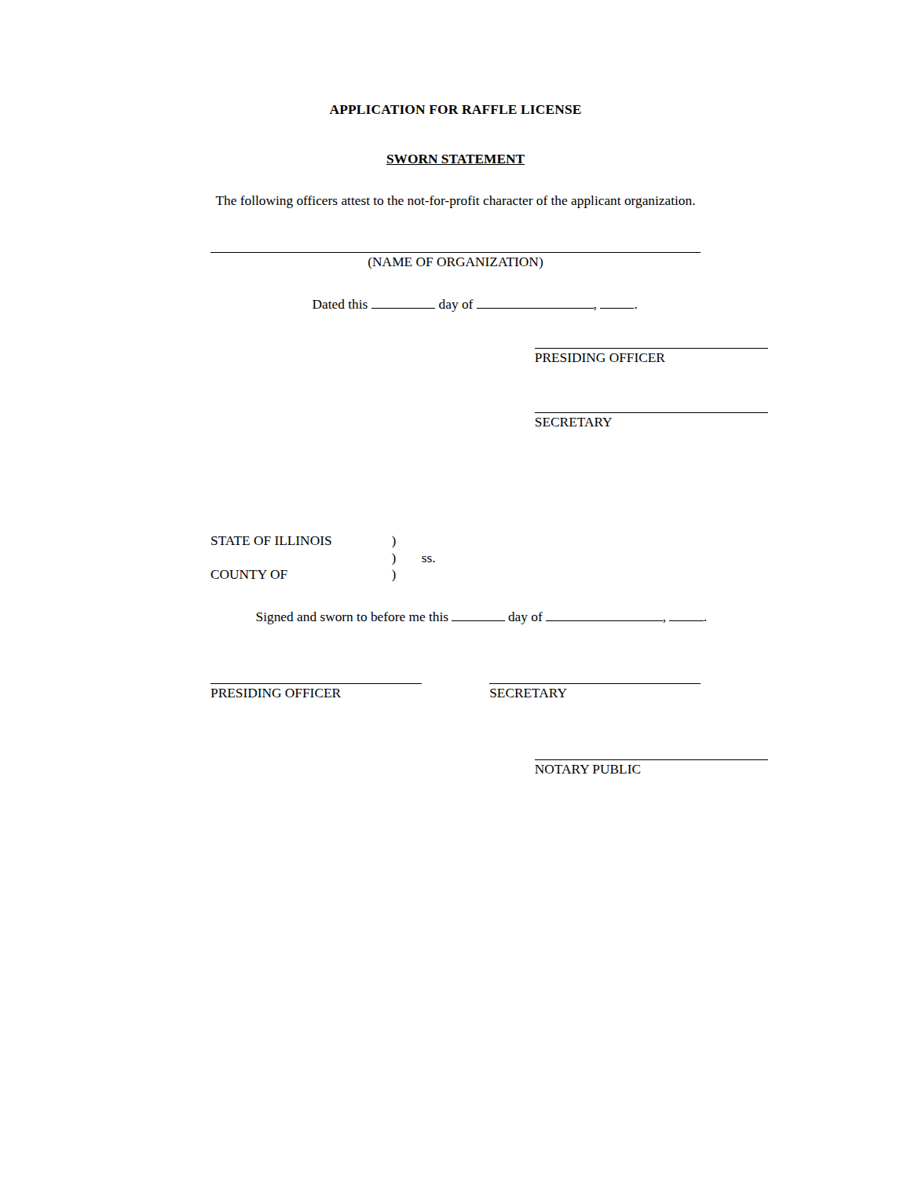APPLICATION FOR RAFFLE LICENSE
SWORN STATEMENT
The following officers attest to the not-for-profit character of the applicant organization.
(NAME OF ORGANIZATION)
Dated this day of , .
PRESIDING OFFICER
SECRETARY
STATE OF ILLINOIS
)
)
ss.
COUNTY OF
)
Signed and sworn to before me this day of , .
PRESIDING OFFICER
SECRETARY
NOTARY PUBLIC